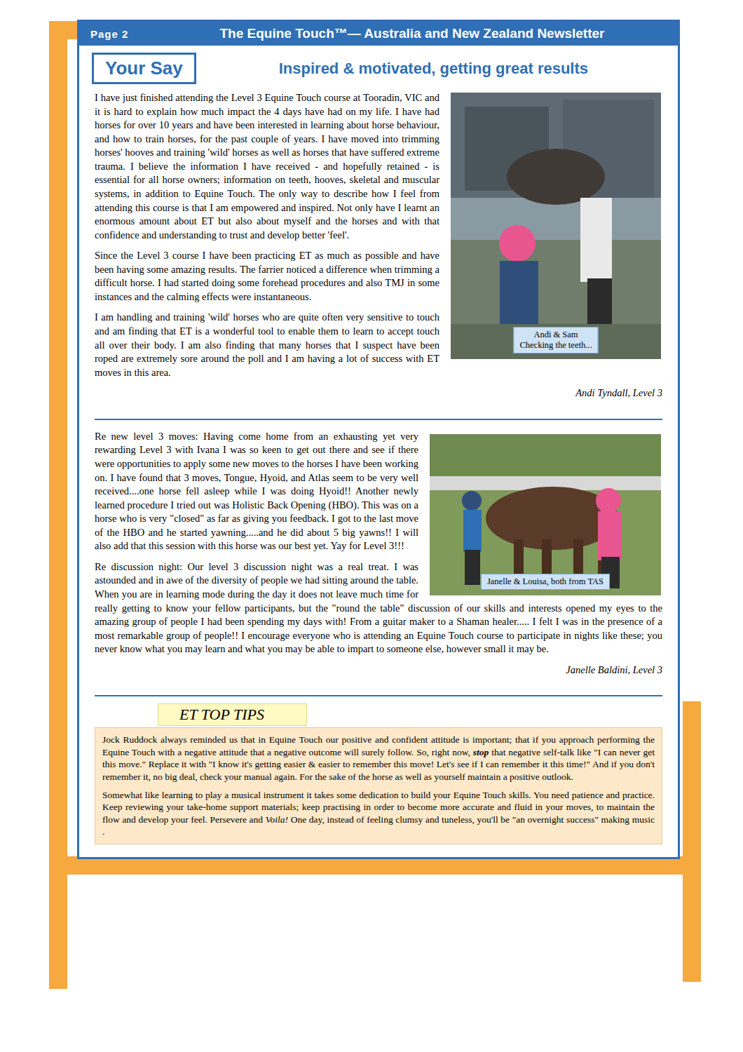Page 2
The Equine Touch™— Australia and New Zealand Newsletter
Your Say
Inspired & motivated, getting great results
Andi & Sam
Checking the teeth...
I have just finished attending the Level 3 Equine Touch course at Tooradin, VIC and it is hard to explain how much impact the 4 days have had on my life. I have had horses for over 10 years and have been interested in learning about horse behaviour, and how to train horses, for the past couple of years. I have moved into trimming horses' hooves and training 'wild' horses as well as horses that have suffered extreme trauma. I believe the information I have received - and hopefully retained - is essential for all horse owners; information on teeth, hooves, skeletal and muscular systems, in addition to Equine Touch. The only way to describe how I feel from attending this course is that I am empowered and inspired. Not only have I learnt an enormous amount about ET but also about myself and the horses and with that confidence and understanding to trust and develop better 'feel'.
Since the Level 3 course I have been practicing ET as much as possible and have been having some amazing results. The farrier noticed a difference when trimming a difficult horse. I had started doing some forehead procedures and also TMJ in some instances and the calming effects were instantaneous.
I am handling and training 'wild' horses who are quite often very sensitive to touch and am finding that ET is a wonderful tool to enable them to learn to accept touch all over their body. I am also finding that many horses that I suspect have been roped are extremely sore around the poll and I am having a lot of success with ET moves in this area.
Andi Tyndall, Level 3
Janelle & Louisa, both from TAS
Re new level 3 moves: Having come home from an exhausting yet very rewarding Level 3 with Ivana I was so keen to get out there and see if there were opportunities to apply some new moves to the horses I have been working on. I have found that 3 moves, Tongue, Hyoid, and Atlas seem to be very well received....one horse fell asleep while I was doing Hyoid!! Another newly learned procedure I tried out was Holistic Back Opening (HBO). This was on a horse who is very "closed" as far as giving you feedback. I got to the last move of the HBO and he started yawning.....and he did about 5 big yawns!! I will also add that this session with this horse was our best yet. Yay for Level 3!!!
Re discussion night: Our level 3 discussion night was a real treat. I was astounded and in awe of the diversity of people we had sitting around the table. When you are in learning mode during the day it does not leave much time for really getting to know your fellow participants, but the "round the table" discussion of our skills and interests opened my eyes to the amazing group of people I had been spending my days with! From a guitar maker to a Shaman healer..... I felt I was in the presence of a most remarkable group of people!! I encourage everyone who is attending an Equine Touch course to participate in nights like these; you never know what you may learn and what you may be able to impart to someone else, however small it may be.
Janelle Baldini, Level 3
ET TOP TIPS
Jock Ruddock always reminded us that in Equine Touch our positive and confident attitude is important; that if you approach performing the Equine Touch with a negative attitude that a negative outcome will surely follow. So, right now, stop that negative self-talk like "I can never get this move." Replace it with "I know it's getting easier & easier to remember this move! Let's see if I can remember it this time!" And if you don't remember it, no big deal, check your manual again. For the sake of the horse as well as yourself maintain a positive outlook.
Somewhat like learning to play a musical instrument it takes some dedication to build your Equine Touch skills. You need patience and practice. Keep reviewing your take-home support materials; keep practising in order to become more accurate and fluid in your moves, to maintain the flow and develop your feel. Persevere and Voila! One day, instead of feeling clumsy and tuneless, you'll be "an overnight success" making music .